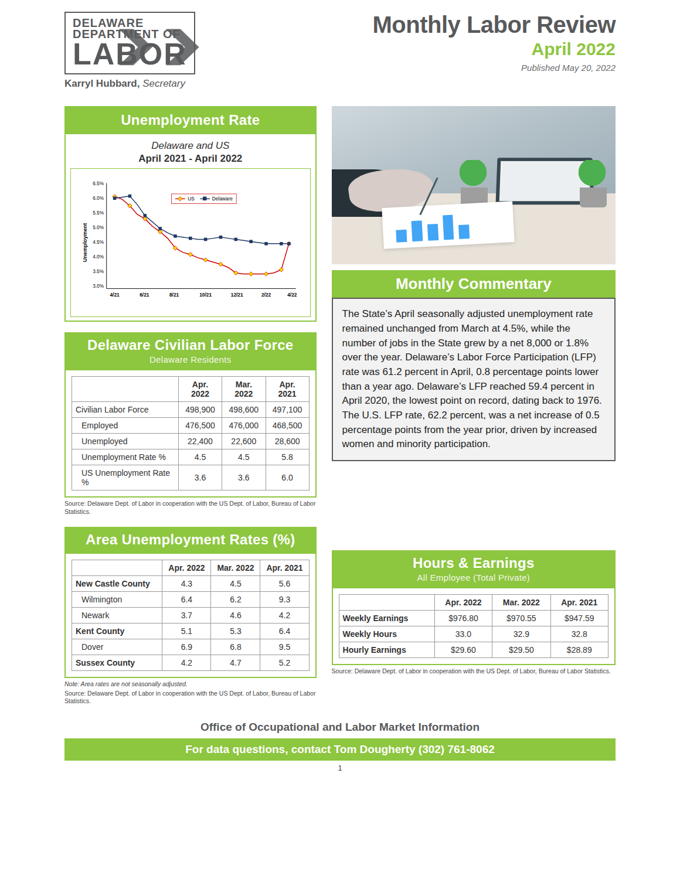DELAWARE
DEPARTMENT OF
LABOR
❯❯
Karryl Hubbard, Secretary
Monthly Labor Review
April 2022
Published May 20, 2022
Unemployment Rate
Delaware and US
April 2021 - April 2022
6.5% 6.0% 5.5% 5.0% 4.5% 4.0% 3.5% 3.0% Unemployment 4/21 6/21 8/21 10/21 12/21 2/22 4/22 US Delaware
Delaware Civilian Labor ForceDelaware Residents
| | Apr. 2022 | Mar. 2022 | Apr. 2021 |
| --- | --- | --- | --- |
| Civilian Labor Force | 498,900 | 498,600 | 497,100 |
| Employed | 476,500 | 476,000 | 468,500 |
| Unemployed | 22,400 | 22,600 | 28,600 |
| Unemployment Rate % | 4.5 | 4.5 | 5.8 |
| US Unemployment Rate % | 3.6 | 3.6 | 6.0 |
Source: Delaware Dept. of Labor in cooperation with the US Dept. of Labor, Bureau of Labor Statistics.
Monthly Commentary
The State’s April seasonally adjusted unemployment rate remained unchanged from March at 4.5%, while the number of jobs in the State grew by a net 8,000 or 1.8% over the year. Delaware’s Labor Force Participation (LFP) rate was 61.2 percent in April, 0.8 percentage points lower than a year ago. Delaware’s LFP reached 59.4 percent in April 2020, the lowest point on record, dating back to 1976. The U.S. LFP rate, 62.2 percent, was a net increase of 0.5 percentage points from the year prior, driven by increased women and minority participation.
Area Unemployment Rates (%)
| | Apr. 2022 | Mar. 2022 | Apr. 2021 |
| --- | --- | --- | --- |
| New Castle County | 4.3 | 4.5 | 5.6 |
| Wilmington | 6.4 | 6.2 | 9.3 |
| Newark | 3.7 | 4.6 | 4.2 |
| Kent County | 5.1 | 5.3 | 6.4 |
| Dover | 6.9 | 6.8 | 9.5 |
| Sussex County | 4.2 | 4.7 | 5.2 |
Note: Area rates are not seasonally adjusted.
Source: Delaware Dept. of Labor in cooperation with the US Dept. of Labor, Bureau of Labor Statistics.
Hours & EarningsAll Employee (Total Private)
| | Apr. 2022 | Mar. 2022 | Apr. 2021 |
| --- | --- | --- | --- |
| Weekly Earnings | $976.80 | $970.55 | $947.59 |
| Weekly Hours | 33.0 | 32.9 | 32.8 |
| Hourly Earnings | $29.60 | $29.50 | $28.89 |
Source: Delaware Dept. of Labor in cooperation with the US Dept. of Labor, Bureau of Labor Statistics.
Office of Occupational and Labor Market Information
For data questions, contact Tom Dougherty (302) 761-8062
1